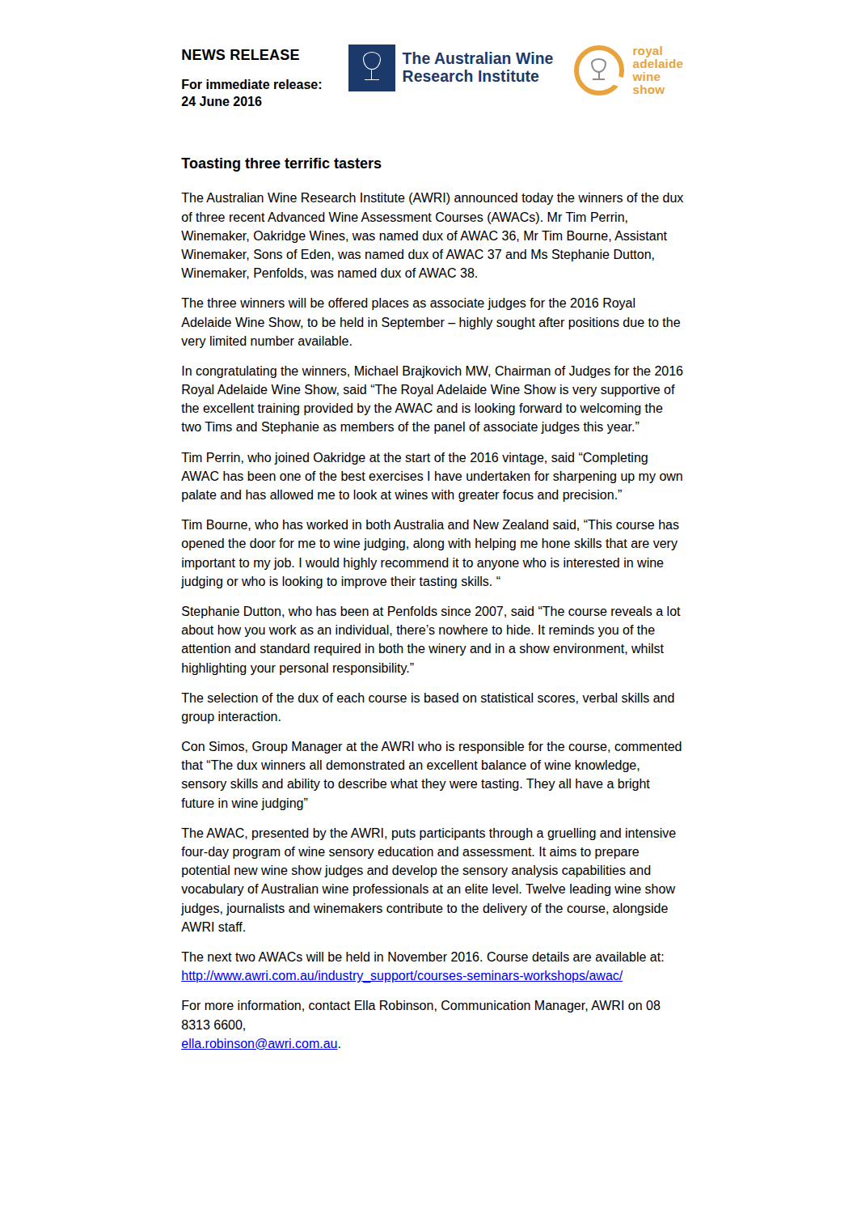NEWS RELEASE
For immediate release:
24 June 2016
The Australian Wine
Research Institute
royal adelaide wine show
Toasting three terrific tasters
The Australian Wine Research Institute (AWRI) announced today the winners of the dux of three recent Advanced Wine Assessment Courses (AWACs). Mr Tim Perrin, Winemaker, Oakridge Wines, was named dux of AWAC 36, Mr Tim Bourne, Assistant Winemaker, Sons of Eden, was named dux of AWAC 37 and Ms Stephanie Dutton, Winemaker, Penfolds, was named dux of AWAC 38.
The three winners will be offered places as associate judges for the 2016 Royal Adelaide Wine Show, to be held in September – highly sought after positions due to the very limited number available.
In congratulating the winners, Michael Brajkovich MW, Chairman of Judges for the 2016 Royal Adelaide Wine Show, said “The Royal Adelaide Wine Show is very supportive of the excellent training provided by the AWAC and is looking forward to welcoming the two Tims and Stephanie as members of the panel of associate judges this year.”
Tim Perrin, who joined Oakridge at the start of the 2016 vintage, said “Completing AWAC has been one of the best exercises I have undertaken for sharpening up my own palate and has allowed me to look at wines with greater focus and precision.”
Tim Bourne, who has worked in both Australia and New Zealand said, “This course has opened the door for me to wine judging, along with helping me hone skills that are very important to my job. I would highly recommend it to anyone who is interested in wine judging or who is looking to improve their tasting skills. “
Stephanie Dutton, who has been at Penfolds since 2007, said “The course reveals a lot about how you work as an individual, there’s nowhere to hide. It reminds you of the attention and standard required in both the winery and in a show environment, whilst highlighting your personal responsibility.”
The selection of the dux of each course is based on statistical scores, verbal skills and group interaction.
Con Simos, Group Manager at the AWRI who is responsible for the course, commented that “The dux winners all demonstrated an excellent balance of wine knowledge, sensory skills and ability to describe what they were tasting. They all have a bright future in wine judging”
The AWAC, presented by the AWRI, puts participants through a gruelling and intensive four-day program of wine sensory education and assessment. It aims to prepare potential new wine show judges and develop the sensory analysis capabilities and vocabulary of Australian wine professionals at an elite level. Twelve leading wine show judges, journalists and winemakers contribute to the delivery of the course, alongside AWRI staff.
The next two AWACs will be held in November 2016. Course details are available at:
http://www.awri.com.au/industry_support/courses-seminars-workshops/awac/
For more information, contact Ella Robinson, Communication Manager, AWRI on 08 8313 6600,
ella.robinson@awri.com.au.